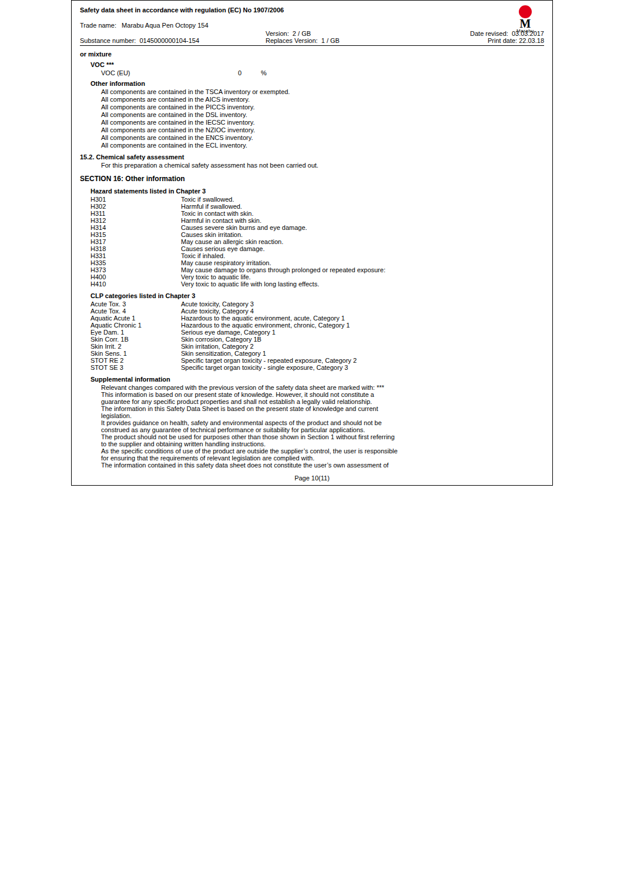M
Marabu
Safety data sheet in accordance with regulation (EC) No 1907/2006
Trade name: Marabu Aqua Pen Octopy 154
| | Version: 2 / GB | Date revised: 03.03.2017 |
| Substance number: 0145000000104-154 | Replaces Version: 1 / GB | Print date: 22.03.18 |
or mixture
VOC ***
| VOC (EU) | 0 | % |
Other information
All components are contained in the TSCA inventory or exempted.
All components are contained in the AICS inventory.
All components are contained in the PICCS inventory.
All components are contained in the DSL inventory.
All components are contained in the IECSC inventory.
All components are contained in the NZIOC inventory.
All components are contained in the ENCS inventory.
All components are contained in the ECL inventory.
15.2. Chemical safety assessment
For this preparation a chemical safety assessment has not been carried out.
SECTION 16: Other information
Hazard statements listed in Chapter 3
| H301 | Toxic if swallowed. |
| H302 | Harmful if swallowed. |
| H311 | Toxic in contact with skin. |
| H312 | Harmful in contact with skin. |
| H314 | Causes severe skin burns and eye damage. |
| H315 | Causes skin irritation. |
| H317 | May cause an allergic skin reaction. |
| H318 | Causes serious eye damage. |
| H331 | Toxic if inhaled. |
| H335 | May cause respiratory irritation. |
| H373 | May cause damage to organs through prolonged or repeated exposure: |
| H400 | Very toxic to aquatic life. |
| H410 | Very toxic to aquatic life with long lasting effects. |
CLP categories listed in Chapter 3
| Acute Tox. 3 | Acute toxicity, Category 3 |
| Acute Tox. 4 | Acute toxicity, Category 4 |
| Aquatic Acute 1 | Hazardous to the aquatic environment, acute, Category 1 |
| Aquatic Chronic 1 | Hazardous to the aquatic environment, chronic, Category 1 |
| Eye Dam. 1 | Serious eye damage, Category 1 |
| Skin Corr. 1B | Skin corrosion, Category 1B |
| Skin Irrit. 2 | Skin irritation, Category 2 |
| Skin Sens. 1 | Skin sensitization, Category 1 |
| STOT RE 2 | Specific target organ toxicity - repeated exposure, Category 2 |
| STOT SE 3 | Specific target organ toxicity - single exposure, Category 3 |
Supplemental information
Relevant changes compared with the previous version of the safety data sheet are marked with: ***
This information is based on our present state of knowledge. However, it should not constitute a
guarantee for any specific product properties and shall not establish a legally valid relationship.
The information in this Safety Data Sheet is based on the present state of knowledge and current
legislation.
It provides guidance on health, safety and environmental aspects of the product and should not be
construed as any guarantee of technical performance or suitability for particular applications.
The product should not be used for purposes other than those shown in Section 1 without first referring
to the supplier and obtaining written handling instructions.
As the specific conditions of use of the product are outside the supplier’s control, the user is responsible
for ensuring that the requirements of relevant legislation are complied with.
The information contained in this safety data sheet does not constitute the user’s own assessment of
Page 10(11)